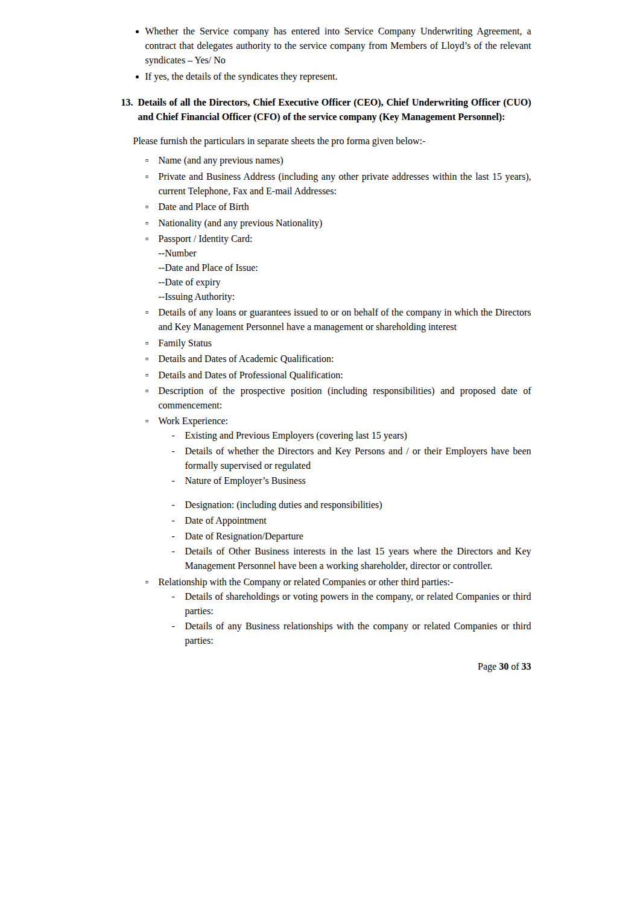Whether the Service company has entered into Service Company Underwriting Agreement, a contract that delegates authority to the service company from Members of Lloyd’s of the relevant syndicates – Yes/ No
If yes, the details of the syndicates they represent.
13. Details of all the Directors, Chief Executive Officer (CEO), Chief Underwriting Officer (CUO) and Chief Financial Officer (CFO) of the service company (Key Management Personnel):
Please furnish the particulars in separate sheets the pro forma given below:-
Name (and any previous names)
Private and Business Address (including any other private addresses within the last 15 years), current Telephone, Fax and E-mail Addresses:
Date and Place of Birth
Nationality (and any previous Nationality)
Passport / Identity Card:
--Number
--Date and Place of Issue:
--Date of expiry
--Issuing Authority:
Details of any loans or guarantees issued to or on behalf of the company in which the Directors and Key Management Personnel have a management or shareholding interest
Family Status
Details and Dates of Academic Qualification:
Details and Dates of Professional Qualification:
Description of the prospective position (including responsibilities) and proposed date of commencement:
Work Experience:
Existing and Previous Employers (covering last 15 years)
Details of whether the Directors and Key Persons and / or their Employers have been formally supervised or regulated
Nature of Employer’s Business
Designation: (including duties and responsibilities)
Date of Appointment
Date of Resignation/Departure
Details of Other Business interests in the last 15 years where the Directors and Key Management Personnel have been a working shareholder, director or controller.
Relationship with the Company or related Companies or other third parties:-
Details of shareholdings or voting powers in the company, or related Companies or third parties:
Details of any Business relationships with the company or related Companies or third parties:
Page 30 of 33